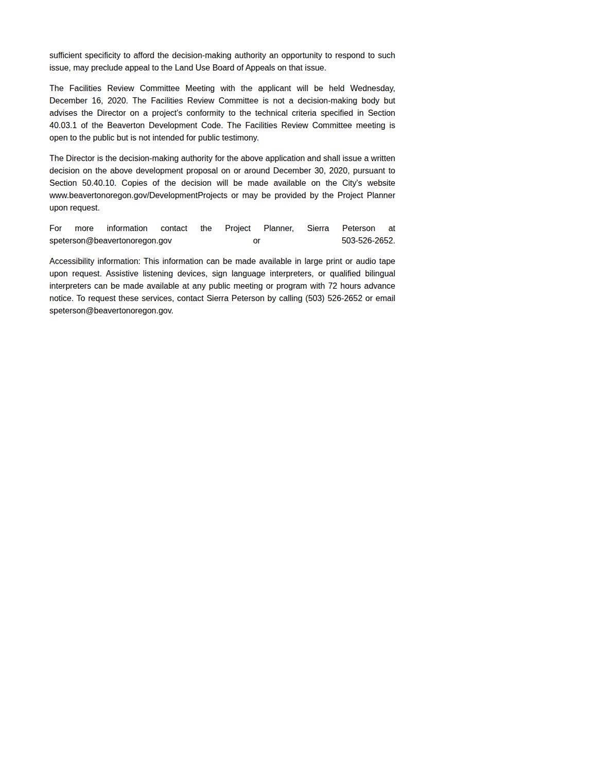sufficient specificity to afford the decision-making authority an opportunity to respond to such issue, may preclude appeal to the Land Use Board of Appeals on that issue.
The Facilities Review Committee Meeting with the applicant will be held Wednesday, December 16, 2020. The Facilities Review Committee is not a decision-making body but advises the Director on a project's conformity to the technical criteria specified in Section 40.03.1 of the Beaverton Development Code. The Facilities Review Committee meeting is open to the public but is not intended for public testimony.
The Director is the decision-making authority for the above application and shall issue a written decision on the above development proposal on or around December 30, 2020, pursuant to Section 50.40.10. Copies of the decision will be made available on the City's website www.beavertonoregon.gov/DevelopmentProjects or may be provided by the Project Planner upon request.
For more information contact the Project Planner, Sierra Peterson at speterson@beavertonoregon.gov or 503-526-2652.
Accessibility information: This information can be made available in large print or audio tape upon request. Assistive listening devices, sign language interpreters, or qualified bilingual interpreters can be made available at any public meeting or program with 72 hours advance notice. To request these services, contact Sierra Peterson by calling (503) 526-2652 or email speterson@beavertonoregon.gov.